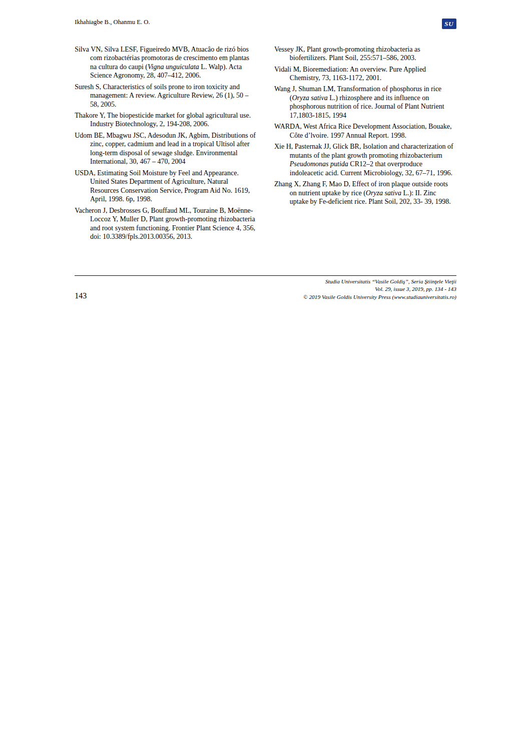Ikhahiagbe B., Ohanmu E. O. SU
Silva VN, Silva LESF, Figueiredo MVB, Atuacâo de rizó bios com rizobactérias promotoras de crescimento em plantas na cultura do caupi (Vigna unguiculata L. Walp). Acta Science Agronomy, 28, 407–412, 2006.
Suresh S, Characteristics of soils prone to iron toxicity and management: A review. Agriculture Review, 26 (1), 50 – 58, 2005.
Thakore Y, The biopesticide market for global agricultural use. Industry Biotechnology, 2, 194-208, 2006.
Udom BE, Mbagwu JSC, Adesodun JK, Agbim, Distributions of zinc, copper, cadmium and lead in a tropical Ultisol after long-term disposal of sewage sludge. Environmental International, 30, 467 – 470, 2004
USDA, Estimating Soil Moisture by Feel and Appearance. United States Department of Agriculture, Natural Resources Conservation Service, Program Aid No. 1619, April, 1998. 6p, 1998.
Vacheron J, Desbrosses G, Bouffaud ML, Touraine B, Moënne-Loccoz Y, Muller D, Plant growth-promoting rhizobacteria and root system functioning. Frontier Plant Science 4, 356, doi: 10.3389/fpls.2013.00356, 2013.
Vessey JK, Plant growth-promoting rhizobacteria as biofertilizers. Plant Soil, 255:571–586, 2003.
Vidali M, Bioremediation: An overview. Pure Applied Chemistry, 73, 1163-1172, 2001.
Wang J, Shuman LM, Transformation of phosphorus in rice (Oryza sativa L.) rhizosphere and its influence on phosphorous nutrition of rice. Journal of Plant Nutrient 17,1803-1815, 1994
WARDA, West Africa Rice Development Association, Bouake, Côte d’lvoire. 1997 Annual Report. 1998.
Xie H, Pasternak JJ, Glick BR, Isolation and characterization of mutants of the plant growth promoting rhizobacterium Pseudomonas putida CR12–2 that overproduce indoleacetic acid. Current Microbiology, 32, 67–71, 1996.
Zhang X, Zhang F, Mao D, Effect of iron plaque outside roots on nutrient uptake by rice (Oryza sativa L.): II. Zinc uptake by Fe-deficient rice. Plant Soil, 202, 33- 39, 1998.
143
Studia Universitatis “Vasile Goldiş”, Seria Ştiinţele Vieţii
Vol. 29, issue 3, 2019, pp. 134 - 143
© 2019 Vasile Goldis University Press (www.studiauniversitatis.ro)